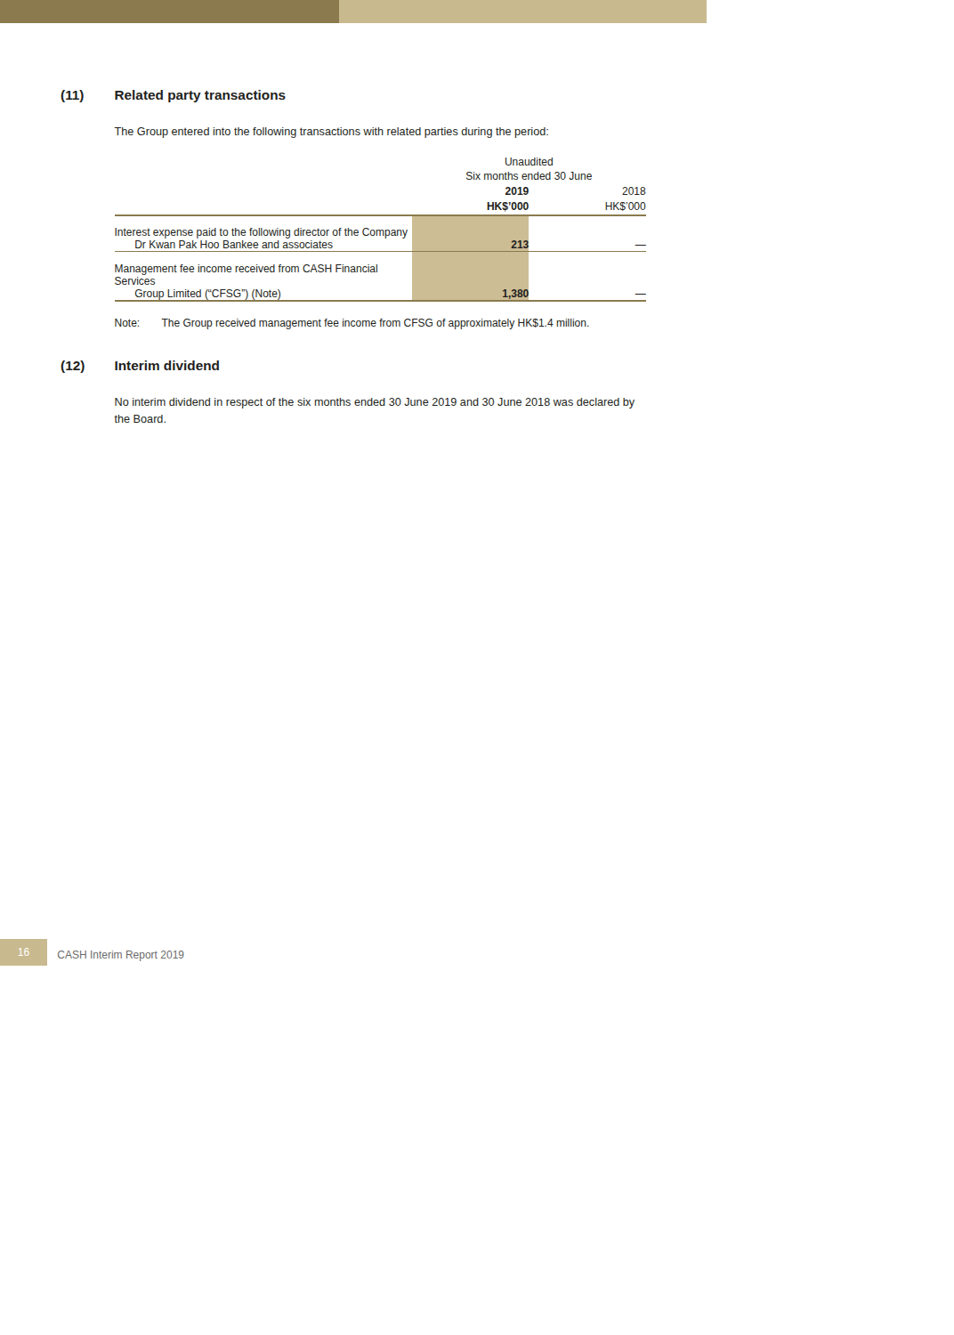(11)
Related party transactions
The Group entered into the following transactions with related parties during the period:
| | Unaudited Six months ended 30 June |
| | 2019 | 2018 |
| | HK$’000 | HK$’000 |
| Interest expense paid to the following director of the Company | | |
| Dr Kwan Pak Hoo Bankee and associates | 213 | — |
| Management fee income received from CASH Financial Services | | |
| Group Limited (“CFSG”) (Note) | 1,380 | — |
Note: The Group received management fee income from CFSG of approximately HK$1.4 million.
(12)
Interim dividend
No interim dividend in respect of the six months ended 30 June 2019 and 30 June 2018 was declared by the Board.
16
CASH Interim Report 2019